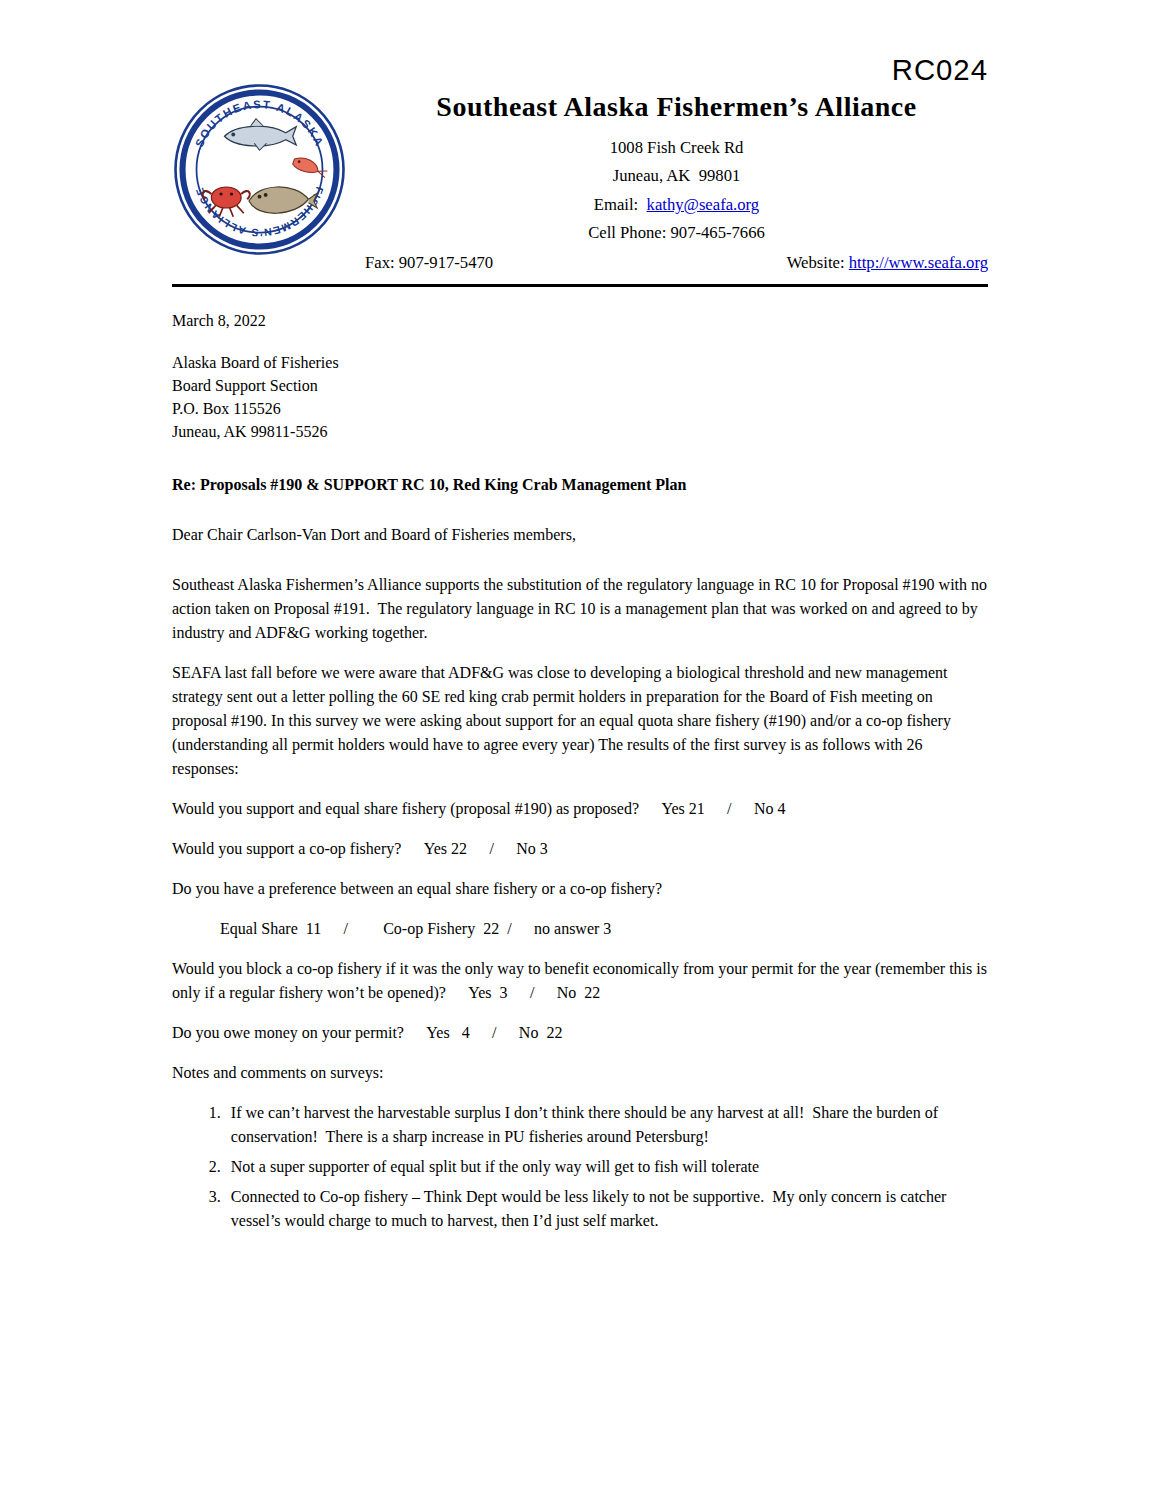RC024
SOUTHEAST ALASKA FISHERMEN'S ALLIANCE
Southeast Alaska Fishermen’s Alliance
1008 Fish Creek Rd
Juneau, AK 99801
Email: kathy@seafa.org
Cell Phone: 907-465-7666
Fax: 907-917-5470 Website: http://www.seafa.org
March 8, 2022
Alaska Board of Fisheries
Board Support Section
P.O. Box 115526
Juneau, AK 99811-5526
Re: Proposals #190 & SUPPORT RC 10, Red King Crab Management Plan
Dear Chair Carlson-Van Dort and Board of Fisheries members,
Southeast Alaska Fishermen’s Alliance supports the substitution of the regulatory language in RC 10 for Proposal #190 with no action taken on Proposal #191. The regulatory language in RC 10 is a management plan that was worked on and agreed to by industry and ADF&G working together.
SEAFA last fall before we were aware that ADF&G was close to developing a biological threshold and new management strategy sent out a letter polling the 60 SE red king crab permit holders in preparation for the Board of Fish meeting on proposal #190. In this survey we were asking about support for an equal quota share fishery (#190) and/or a co-op fishery (understanding all permit holders would have to agree every year) The results of the first survey is as follows with 26 responses:
Would you support and equal share fishery (proposal #190) as proposed? Yes 21 / No 4
Would you support a co-op fishery? Yes 22 / No 3
Do you have a preference between an equal share fishery or a co-op fishery?
Equal Share 11 / Co-op Fishery 22 / no answer 3
Would you block a co-op fishery if it was the only way to benefit economically from your permit for the year (remember this is only if a regular fishery won’t be opened)? Yes 3 / No 22
Do you owe money on your permit? Yes 4 / No 22
Notes and comments on surveys:
If we can’t harvest the harvestable surplus I don’t think there should be any harvest at all! Share the burden of conservation! There is a sharp increase in PU fisheries around Petersburg!
Not a super supporter of equal split but if the only way will get to fish will tolerate
Connected to Co-op fishery – Think Dept would be less likely to not be supportive. My only concern is catcher vessel’s would charge to much to harvest, then I’d just self market.